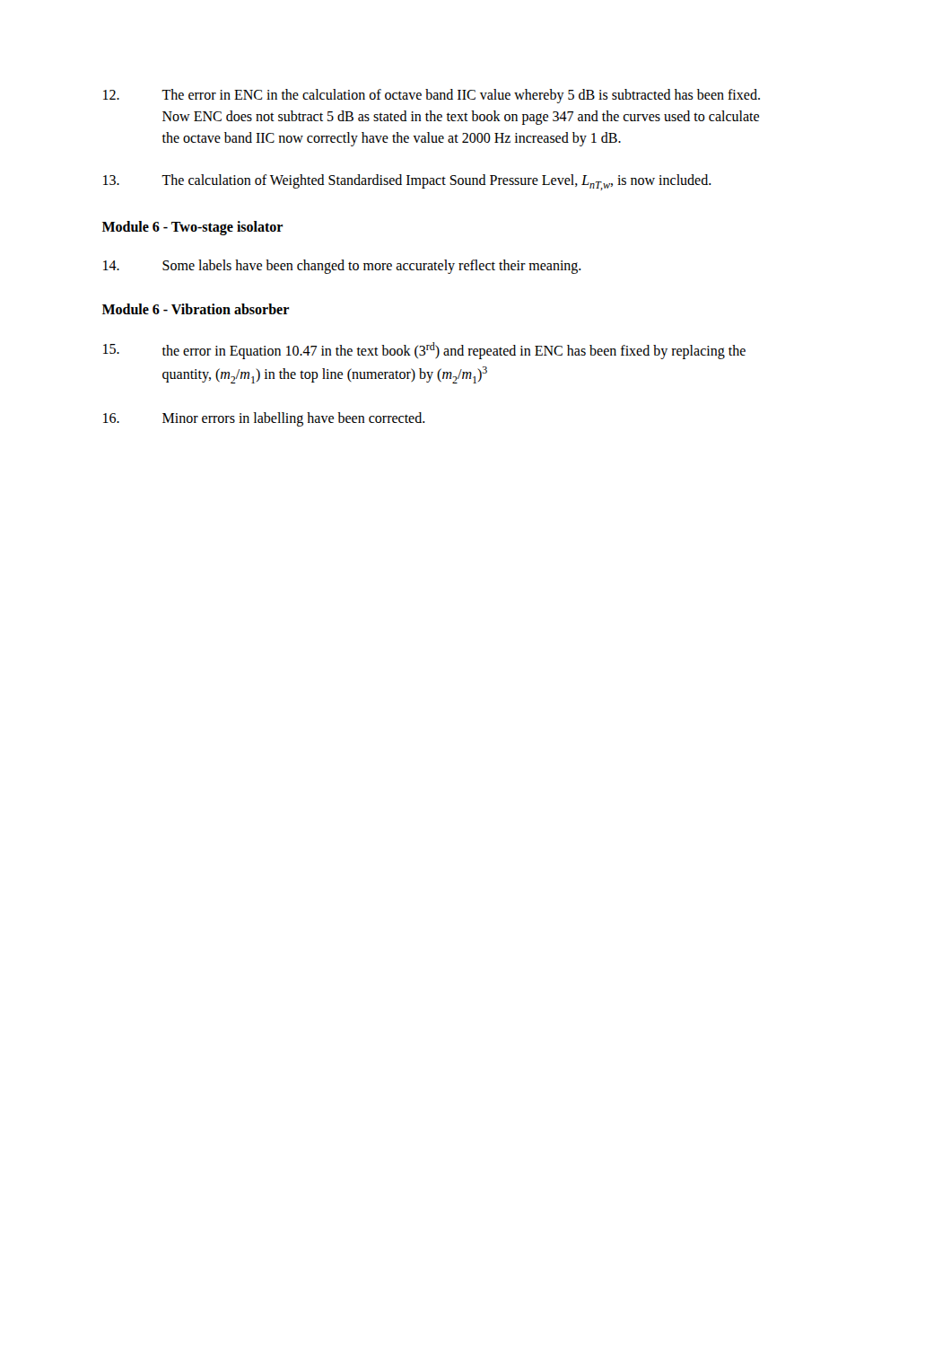The error in ENC in the calculation of octave band IIC value whereby 5 dB is subtracted has been fixed. Now ENC does not subtract 5 dB as stated in the text book on page 347 and the curves used to calculate the octave band IIC now correctly have the value at 2000 Hz increased by 1 dB.
The calculation of Weighted Standardised Impact Sound Pressure Level, LnT,w, is now included.
Module 6 - Two-stage isolator
Some labels have been changed to more accurately reflect their meaning.
Module 6 - Vibration absorber
the error in Equation 10.47 in the text book (3rd) and repeated in ENC has been fixed by replacing the quantity, (m2/m1) in the top line (numerator) by (m2/m1)3
Minor errors in labelling have been corrected.